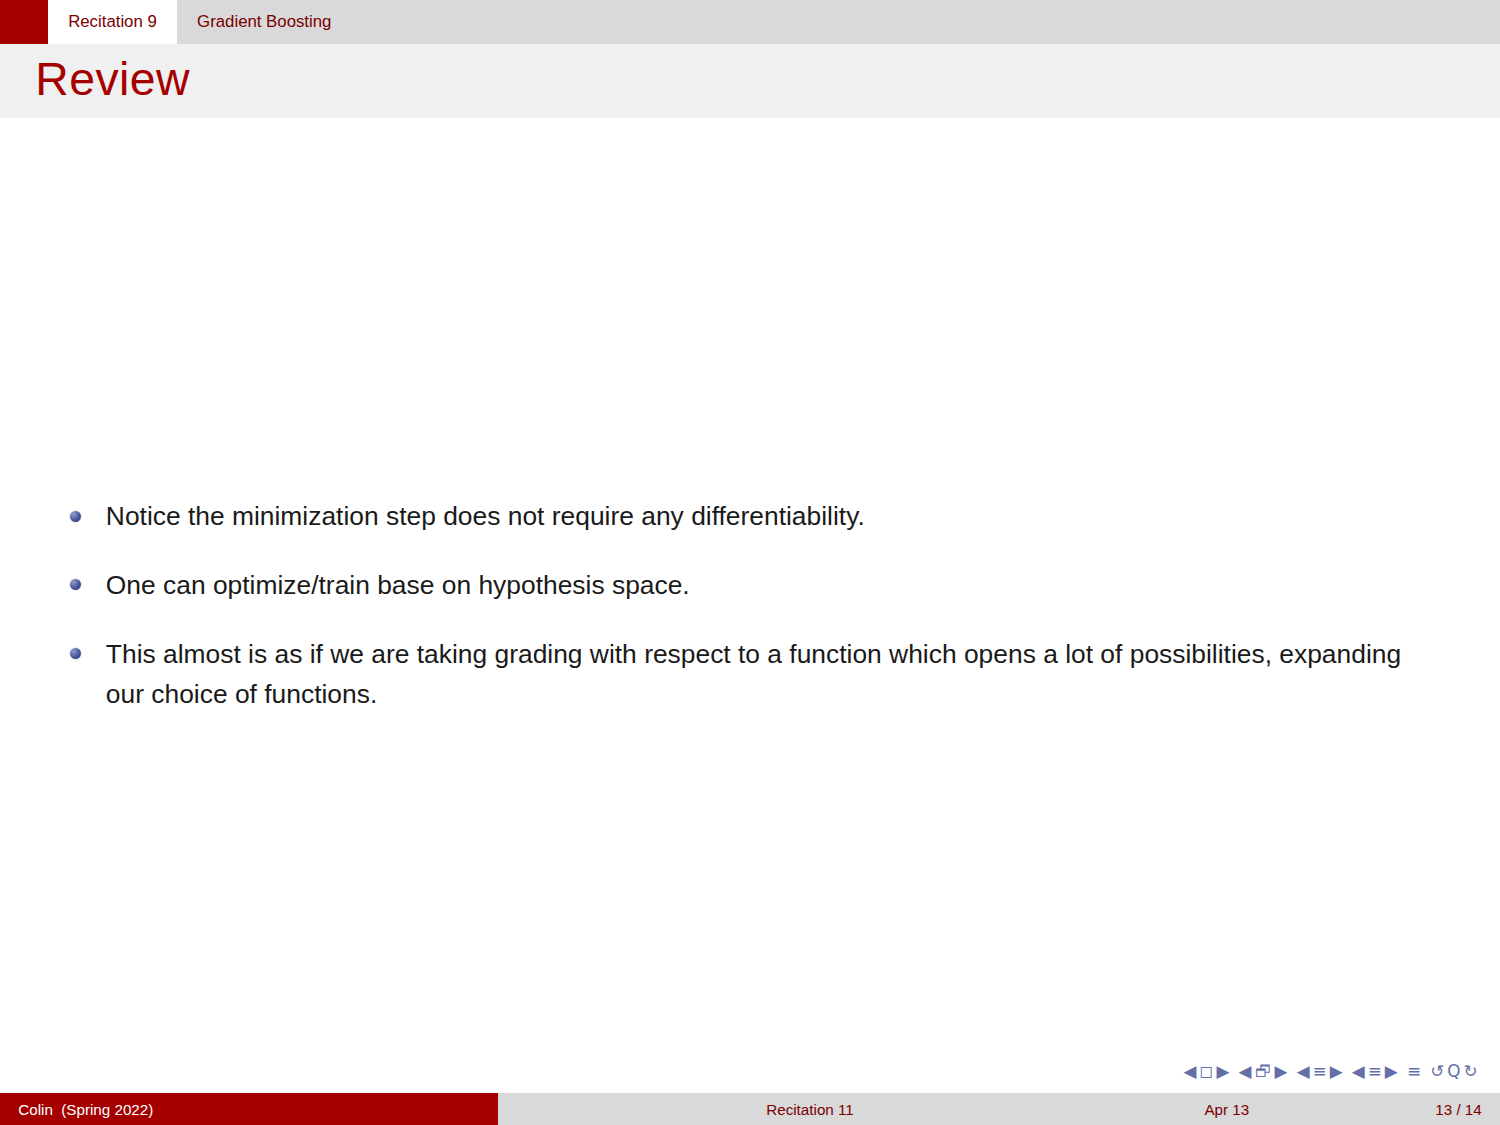Recitation 9
Gradient Boosting
Review
Notice the minimization step does not require any differentiability.
One can optimize/train base on hypothesis space.
This almost is as if we are taking grading with respect to a function which opens a lot of possibilities, expanding our choice of functions.
◀◻▶ ◀🗗▶ ◀≡▶ ◀≡▶ ≡ ↺Q↻
Colin (Spring 2022)
Recitation 11
Apr 13
13 / 14